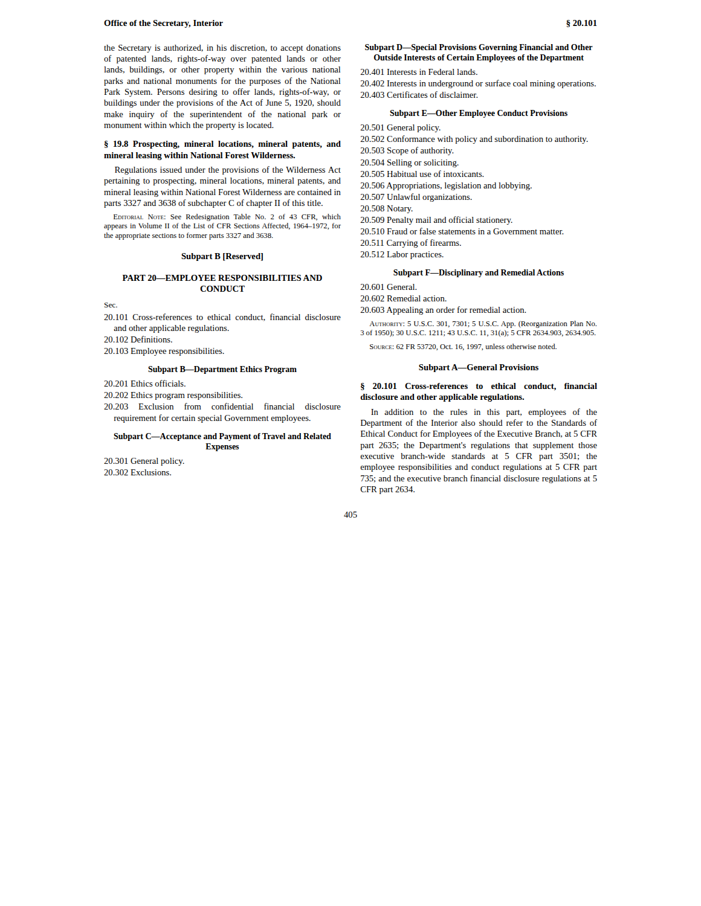Office of the Secretary, Interior § 20.101
the Secretary is authorized, in his discretion, to accept donations of patented lands, rights-of-way over patented lands or other lands, buildings, or other property within the various national parks and national monuments for the purposes of the National Park System. Persons desiring to offer lands, rights-of-way, or buildings under the provisions of the Act of June 5, 1920, should make inquiry of the superintendent of the national park or monument within which the property is located.
§ 19.8 Prospecting, mineral locations, mineral patents, and mineral leasing within National Forest Wilderness.
Regulations issued under the provisions of the Wilderness Act pertaining to prospecting, mineral locations, mineral patents, and mineral leasing within National Forest Wilderness are contained in parts 3327 and 3638 of subchapter C of chapter II of this title.
Editorial Note: See Redesignation Table No. 2 of 43 CFR, which appears in Volume II of the List of CFR Sections Affected, 1964–1972, for the appropriate sections to former parts 3327 and 3638.
Subpart B [Reserved]
PART 20—EMPLOYEE RESPONSIBILITIES AND CONDUCT
Sec.
20.101 Cross-references to ethical conduct, financial disclosure and other applicable regulations.
20.102 Definitions.
20.103 Employee responsibilities.
Subpart B—Department Ethics Program
20.201 Ethics officials.
20.202 Ethics program responsibilities.
20.203 Exclusion from confidential financial disclosure requirement for certain special Government employees.
Subpart C—Acceptance and Payment of Travel and Related Expenses
20.301 General policy.
20.302 Exclusions.
Subpart D—Special Provisions Governing Financial and Other Outside Interests of Certain Employees of the Department
20.401 Interests in Federal lands.
20.402 Interests in underground or surface coal mining operations.
20.403 Certificates of disclaimer.
Subpart E—Other Employee Conduct Provisions
20.501 General policy.
20.502 Conformance with policy and subordination to authority.
20.503 Scope of authority.
20.504 Selling or soliciting.
20.505 Habitual use of intoxicants.
20.506 Appropriations, legislation and lobbying.
20.507 Unlawful organizations.
20.508 Notary.
20.509 Penalty mail and official stationery.
20.510 Fraud or false statements in a Government matter.
20.511 Carrying of firearms.
20.512 Labor practices.
Subpart F—Disciplinary and Remedial Actions
20.601 General.
20.602 Remedial action.
20.603 Appealing an order for remedial action.
Authority: 5 U.S.C. 301, 7301; 5 U.S.C. App. (Reorganization Plan No. 3 of 1950); 30 U.S.C. 1211; 43 U.S.C. 11, 31(a); 5 CFR 2634.903, 2634.905.
Source: 62 FR 53720, Oct. 16, 1997, unless otherwise noted.
Subpart A—General Provisions
§ 20.101 Cross-references to ethical conduct, financial disclosure and other applicable regulations.
In addition to the rules in this part, employees of the Department of the Interior also should refer to the Standards of Ethical Conduct for Employees of the Executive Branch, at 5 CFR part 2635; the Department's regulations that supplement those executive branch-wide standards at 5 CFR part 3501; the employee responsibilities and conduct regulations at 5 CFR part 735; and the executive branch financial disclosure regulations at 5 CFR part 2634.
405